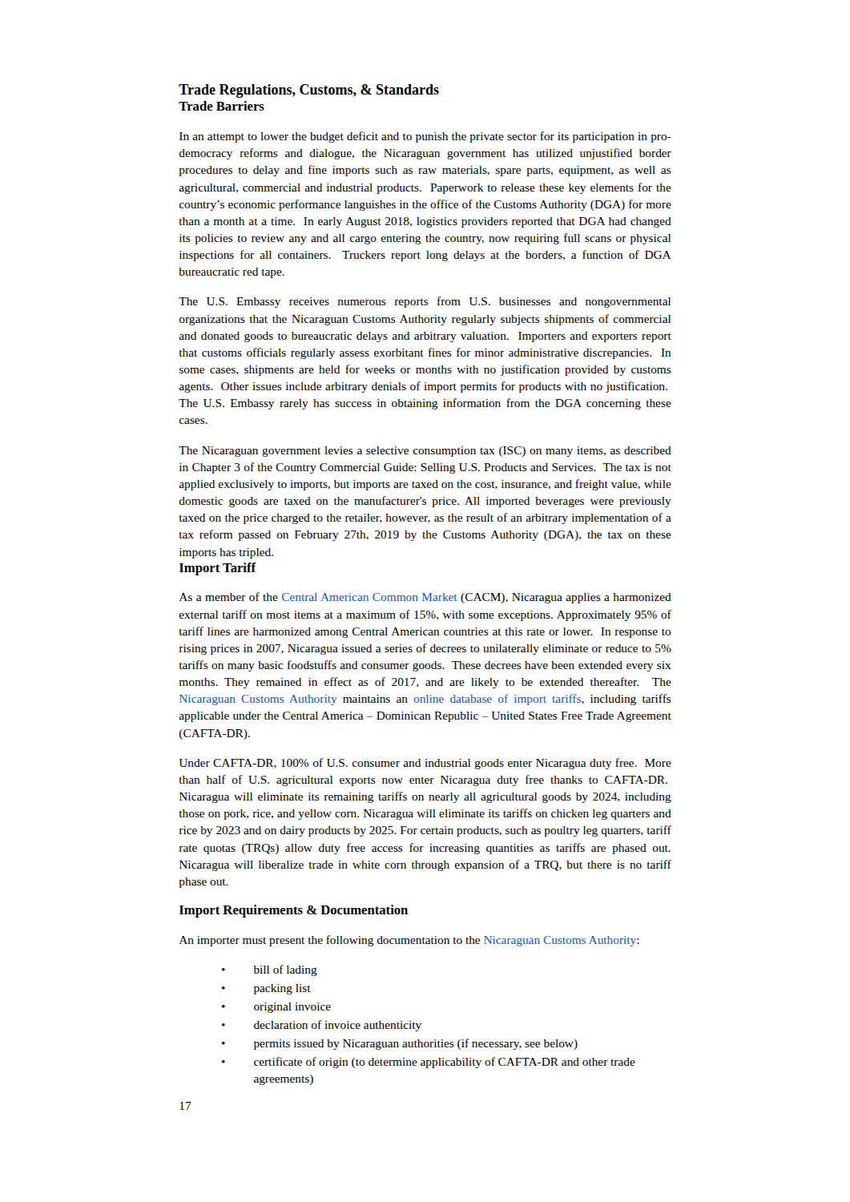Trade Regulations, Customs, & Standards
Trade Barriers
In an attempt to lower the budget deficit and to punish the private sector for its participation in pro-democracy reforms and dialogue, the Nicaraguan government has utilized unjustified border procedures to delay and fine imports such as raw materials, spare parts, equipment, as well as agricultural, commercial and industrial products. Paperwork to release these key elements for the country’s economic performance languishes in the office of the Customs Authority (DGA) for more than a month at a time. In early August 2018, logistics providers reported that DGA had changed its policies to review any and all cargo entering the country, now requiring full scans or physical inspections for all containers. Truckers report long delays at the borders, a function of DGA bureaucratic red tape.
The U.S. Embassy receives numerous reports from U.S. businesses and nongovernmental organizations that the Nicaraguan Customs Authority regularly subjects shipments of commercial and donated goods to bureaucratic delays and arbitrary valuation. Importers and exporters report that customs officials regularly assess exorbitant fines for minor administrative discrepancies. In some cases, shipments are held for weeks or months with no justification provided by customs agents. Other issues include arbitrary denials of import permits for products with no justification. The U.S. Embassy rarely has success in obtaining information from the DGA concerning these cases.
The Nicaraguan government levies a selective consumption tax (ISC) on many items, as described in Chapter 3 of the Country Commercial Guide: Selling U.S. Products and Services. The tax is not applied exclusively to imports, but imports are taxed on the cost, insurance, and freight value, while domestic goods are taxed on the manufacturer's price. All imported beverages were previously taxed on the price charged to the retailer, however, as the result of an arbitrary implementation of a tax reform passed on February 27th, 2019 by the Customs Authority (DGA), the tax on these imports has tripled.
Import Tariff
As a member of the Central American Common Market (CACM), Nicaragua applies a harmonized external tariff on most items at a maximum of 15%, with some exceptions. Approximately 95% of tariff lines are harmonized among Central American countries at this rate or lower. In response to rising prices in 2007, Nicaragua issued a series of decrees to unilaterally eliminate or reduce to 5% tariffs on many basic foodstuffs and consumer goods. These decrees have been extended every six months. They remained in effect as of 2017, and are likely to be extended thereafter. The Nicaraguan Customs Authority maintains an online database of import tariffs, including tariffs applicable under the Central America – Dominican Republic – United States Free Trade Agreement (CAFTA-DR).
Under CAFTA-DR, 100% of U.S. consumer and industrial goods enter Nicaragua duty free. More than half of U.S. agricultural exports now enter Nicaragua duty free thanks to CAFTA-DR. Nicaragua will eliminate its remaining tariffs on nearly all agricultural goods by 2024, including those on pork, rice, and yellow corn. Nicaragua will eliminate its tariffs on chicken leg quarters and rice by 2023 and on dairy products by 2025. For certain products, such as poultry leg quarters, tariff rate quotas (TRQs) allow duty free access for increasing quantities as tariffs are phased out. Nicaragua will liberalize trade in white corn through expansion of a TRQ, but there is no tariff phase out.
Import Requirements & Documentation
An importer must present the following documentation to the Nicaraguan Customs Authority:
bill of lading
packing list
original invoice
declaration of invoice authenticity
permits issued by Nicaraguan authorities (if necessary, see below)
certificate of origin (to determine applicability of CAFTA-DR and other trade agreements)
17